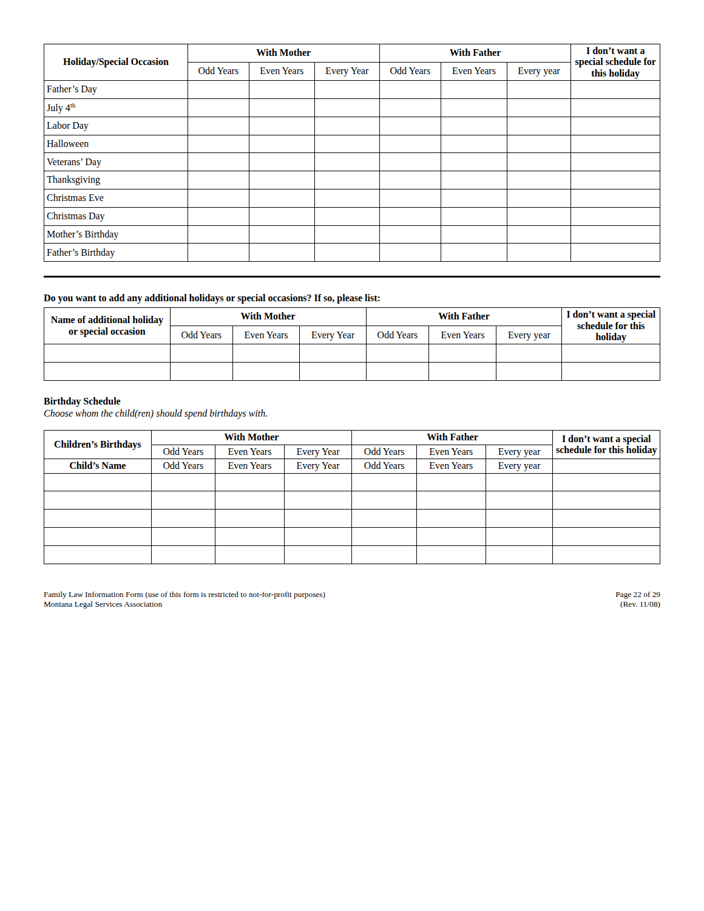| Holiday/Special Occasion | With Mother | With Father | I don’t want a special schedule for this holiday |
| --- | --- | --- | --- |
| Odd Years | Even Years | Every Year | Odd Years | Even Years | Every year |
| Father’s Day | | | | | | | |
| July 4 th | | | | | | | |
| Labor Day | | | | | | | |
| Halloween | | | | | | | |
| Veterans’ Day | | | | | | | |
| Thanksgiving | | | | | | | |
| Christmas Eve | | | | | | | |
| Christmas Day | | | | | | | |
| Mother’s Birthday | | | | | | | |
| Father’s Birthday | | | | | | | |
Do you want to add any additional holidays or special occasions? If so, please list:
| Name of additional holiday or special occasion | With Mother | With Father | I don’t want a special schedule for this holiday |
| --- | --- | --- | --- |
| Odd Years | Even Years | Every Year | Odd Years | Even Years | Every year |
Birthday Schedule
Choose whom the child(ren) should spend birthdays with.
| Children’s Birthdays | With Mother | With Father | I don’t want a special schedule for this holiday |
| --- | --- | --- | --- |
| Odd Years | Even Years | Every Year | Odd Years | Even Years | Every year |
| Child’s Name | Odd Years | Even Years | Every Year | Odd Years | Even Years | Every year | |
| Family Law Information Form (use of this form is restricted to not-for-profit purposes) Montana Legal Services Association | Page 22 of 29 (Rev. 11/08) |